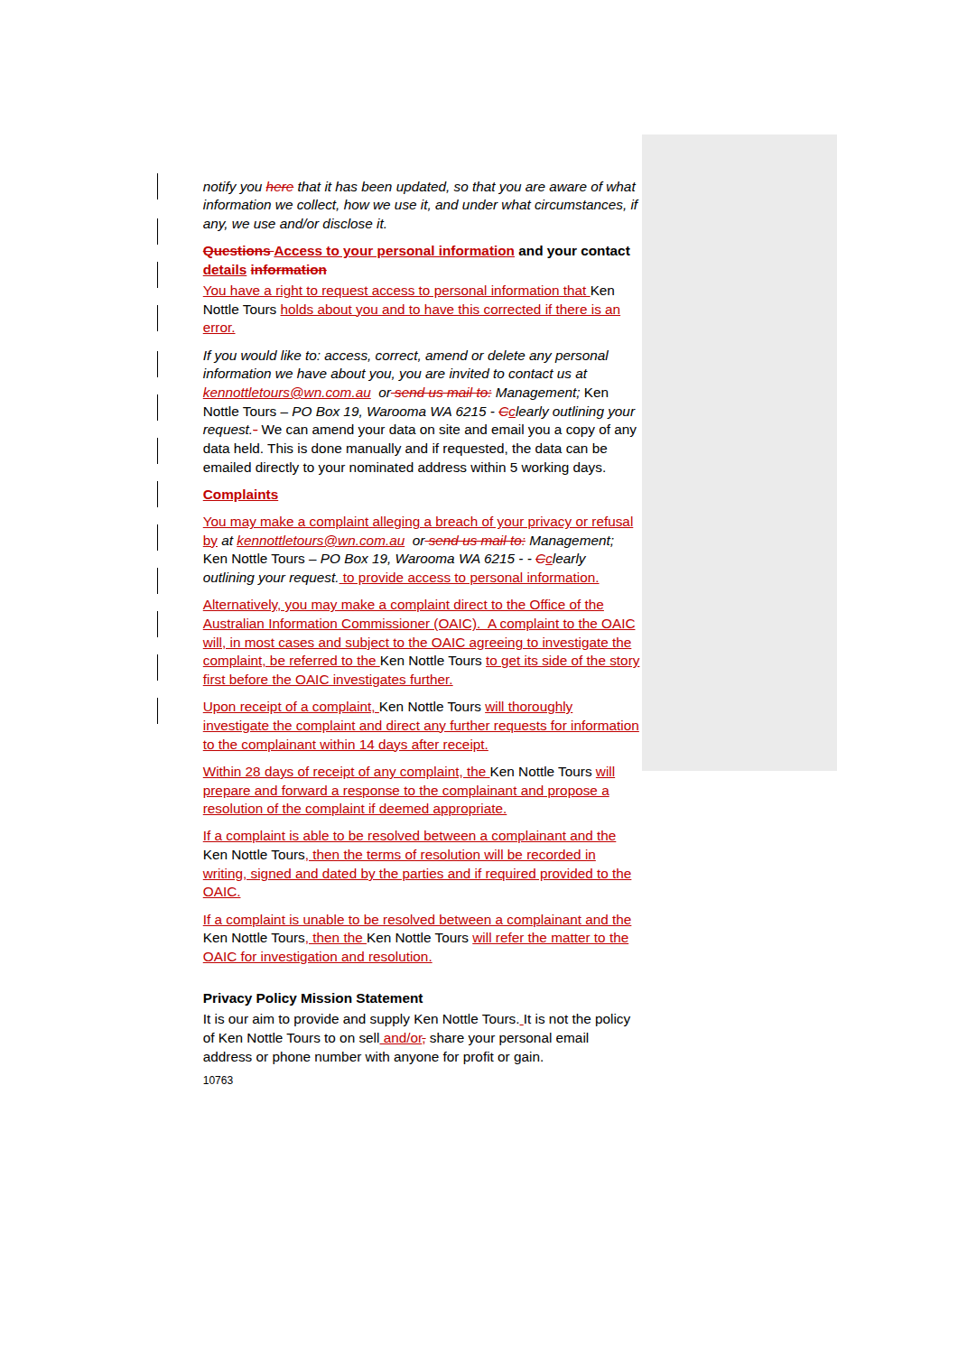notify you here that it has been updated, so that you are aware of what information we collect, how we use it, and under what circumstances, if any, we use and/or disclose it.
Questions Access to your personal information and your contact details information
You have a right to request access to personal information that Ken Nottle Tours holds about you and to have this corrected if there is an error.
If you would like to: access, correct, amend or delete any personal information we have about you, you are invited to contact us at kennottletours@wn.com.au or send us mail to: Management; Ken Nottle Tours – PO Box 19, Warooma WA 6215 - Cclearly outlining your request.- We can amend your data on site and email you a copy of any data held. This is done manually and if requested, the data can be emailed directly to your nominated address within 5 working days.
Complaints
You may make a complaint alleging a breach of your privacy or refusal by at kennottletours@wn.com.au or send us mail to: Management; Ken Nottle Tours – PO Box 19, Warooma WA 6215 - - Cclearly outlining your request. to provide access to personal information.
Alternatively, you may make a complaint direct to the Office of the Australian Information Commissioner (OAIC). A complaint to the OAIC will, in most cases and subject to the OAIC agreeing to investigate the complaint, be referred to the Ken Nottle Tours to get its side of the story first before the OAIC investigates further.
Upon receipt of a complaint, Ken Nottle Tours will thoroughly investigate the complaint and direct any further requests for information to the complainant within 14 days after receipt.
Within 28 days of receipt of any complaint, the Ken Nottle Tours will prepare and forward a response to the complainant and propose a resolution of the complaint if deemed appropriate.
If a complaint is able to be resolved between a complainant and the Ken Nottle Tours, then the terms of resolution will be recorded in writing, signed and dated by the parties and if required provided to the OAIC.
If a complaint is unable to be resolved between a complainant and the Ken Nottle Tours, then the Ken Nottle Tours will refer the matter to the OAIC for investigation and resolution.
Privacy Policy Mission Statement
It is our aim to provide and supply Ken Nottle Tours. It is not the policy of Ken Nottle Tours to on sell and/or, share your personal email address or phone number with anyone for profit or gain.
10763